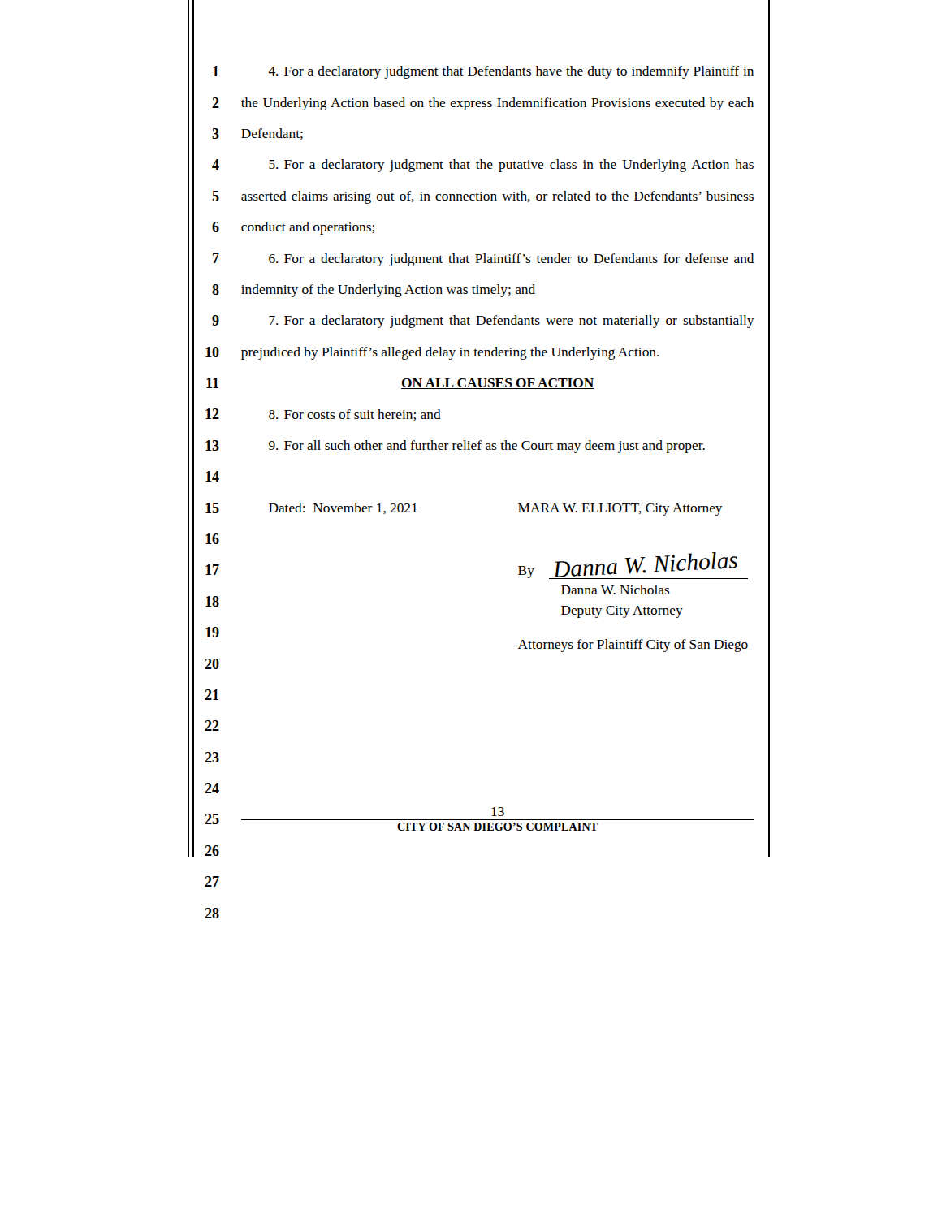1
2
3
4
5
6
7
8
9
10
11
12
13
14
15
16
17
18
19
20
21
22
23
24
25
26
27
28
4. For a declaratory judgment that Defendants have the duty to indemnify Plaintiff in the Underlying Action based on the express Indemnification Provisions executed by each Defendant;
5. For a declaratory judgment that the putative class in the Underlying Action has asserted claims arising out of, in connection with, or related to the Defendants’ business conduct and operations;
6. For a declaratory judgment that Plaintiff’s tender to Defendants for defense and indemnity of the Underlying Action was timely; and
7. For a declaratory judgment that Defendants were not materially or substantially prejudiced by Plaintiff’s alleged delay in tendering the Underlying Action.
ON ALL CAUSES OF ACTION
8. For costs of suit herein; and
9. For all such other and further relief as the Court may deem just and proper.
Dated: November 1, 2021 MARA W. ELLIOTT, City Attorney
By Danna W. Nicholas Danna W. Nicholas
Deputy City Attorney Attorneys for Plaintiff City of San Diego
13
CITY OF SAN DIEGO’S COMPLAINT